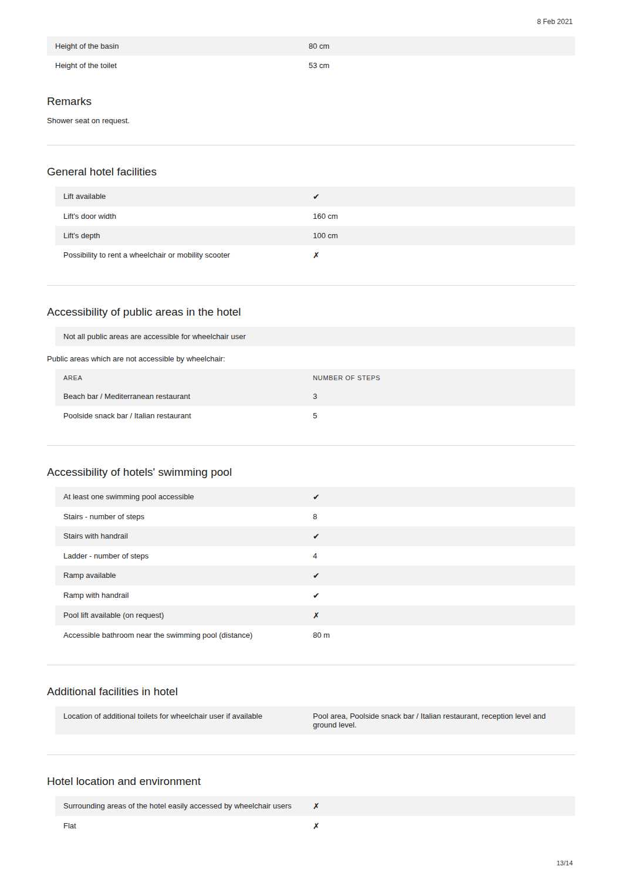8 Feb 2021
| Height of the basin | 80 cm |
| Height of the toilet | 53 cm |
Remarks
Shower seat on request.
General hotel facilities
| Lift available | ✔ |
| Lift's door width | 160 cm |
| Lift's depth | 100 cm |
| Possibility to rent a wheelchair or mobility scooter | ✗ |
Accessibility of public areas in the hotel
Not all public areas are accessible for wheelchair user
Public areas which are not accessible by wheelchair:
| AREA | NUMBER OF STEPS |
| --- | --- |
| Beach bar / Mediterranean restaurant | 3 |
| Poolside snack bar / Italian restaurant | 5 |
Accessibility of hotels' swimming pool
| At least one swimming pool accessible | ✔ |
| Stairs - number of steps | 8 |
| Stairs with handrail | ✔ |
| Ladder - number of steps | 4 |
| Ramp available | ✔ |
| Ramp with handrail | ✔ |
| Pool lift available (on request) | ✗ |
| Accessible bathroom near the swimming pool (distance) | 80 m |
Additional facilities in hotel
| Location of additional toilets for wheelchair user if available | Pool area, Poolside snack bar / Italian restaurant, reception level and ground level. |
Hotel location and environment
| Surrounding areas of the hotel easily accessed by wheelchair users | ✗ |
| Flat | ✗ |
13/14